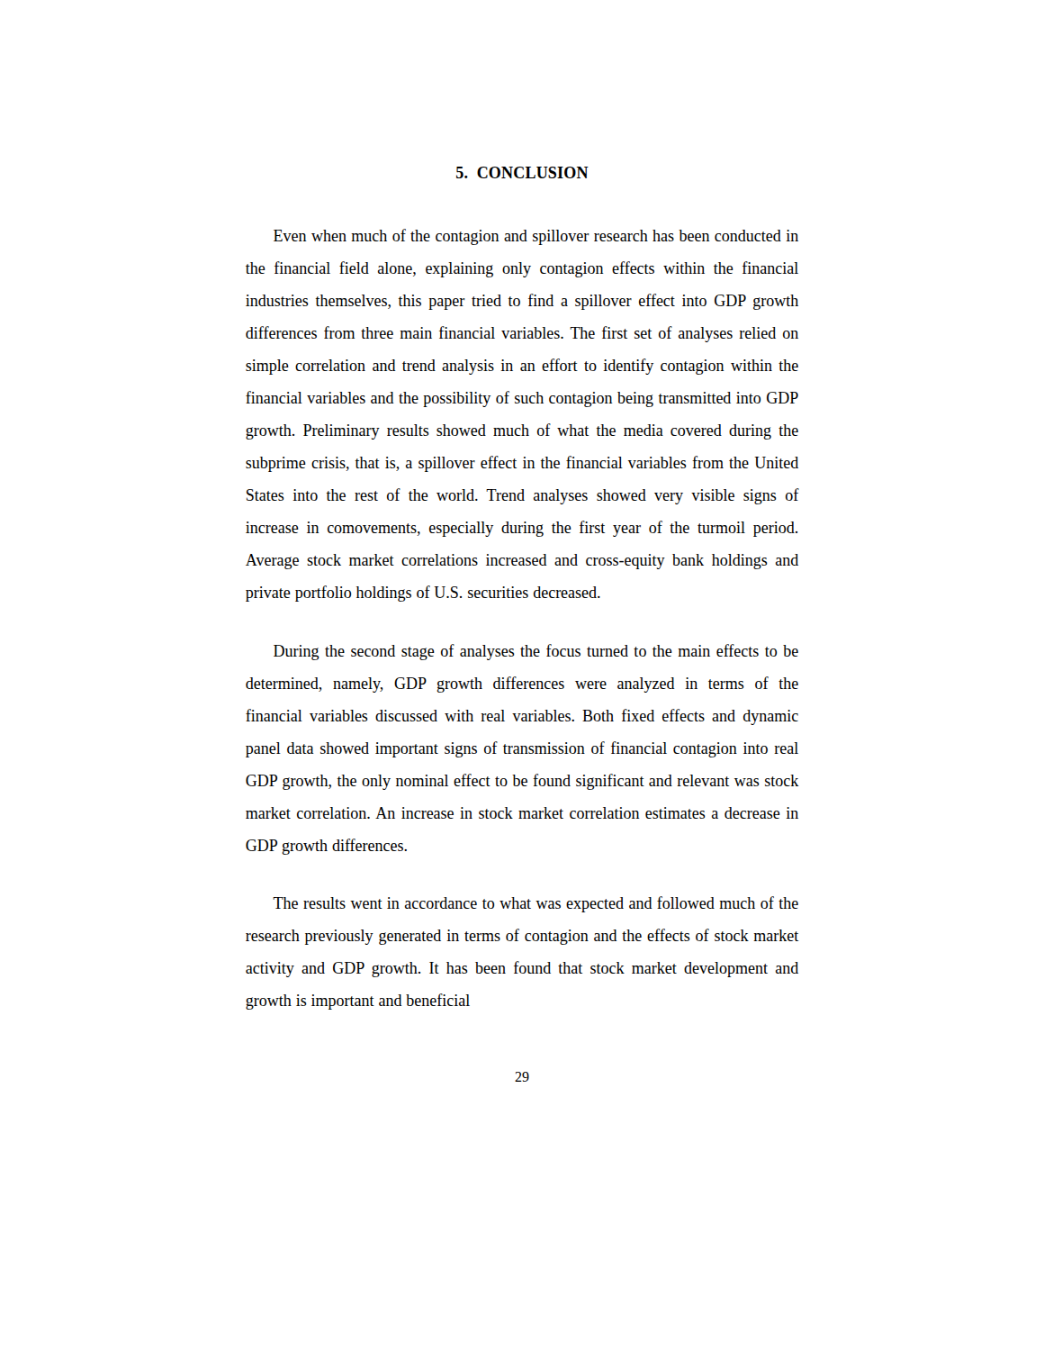5. CONCLUSION
Even when much of the contagion and spillover research has been conducted in the financial field alone, explaining only contagion effects within the financial industries themselves, this paper tried to find a spillover effect into GDP growth differences from three main financial variables. The first set of analyses relied on simple correlation and trend analysis in an effort to identify contagion within the financial variables and the possibility of such contagion being transmitted into GDP growth. Preliminary results showed much of what the media covered during the subprime crisis, that is, a spillover effect in the financial variables from the United States into the rest of the world. Trend analyses showed very visible signs of increase in comovements, especially during the first year of the turmoil period. Average stock market correlations increased and cross-equity bank holdings and private portfolio holdings of U.S. securities decreased.
During the second stage of analyses the focus turned to the main effects to be determined, namely, GDP growth differences were analyzed in terms of the financial variables discussed with real variables. Both fixed effects and dynamic panel data showed important signs of transmission of financial contagion into real GDP growth, the only nominal effect to be found significant and relevant was stock market correlation. An increase in stock market correlation estimates a decrease in GDP growth differences.
The results went in accordance to what was expected and followed much of the research previously generated in terms of contagion and the effects of stock market activity and GDP growth. It has been found that stock market development and growth is important and beneficial
29